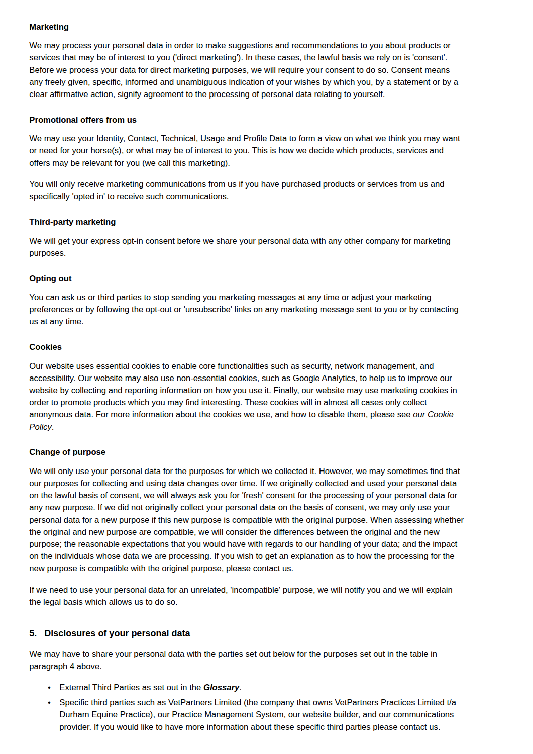Marketing
We may process your personal data in order to make suggestions and recommendations to you about products or services that may be of interest to you ('direct marketing'). In these cases, the lawful basis we rely on is 'consent'. Before we process your data for direct marketing purposes, we will require your consent to do so. Consent means any freely given, specific, informed and unambiguous indication of your wishes by which you, by a statement or by a clear affirmative action, signify agreement to the processing of personal data relating to yourself.
Promotional offers from us
We may use your Identity, Contact, Technical, Usage and Profile Data to form a view on what we think you may want or need for your horse(s), or what may be of interest to you. This is how we decide which products, services and offers may be relevant for you (we call this marketing).
You will only receive marketing communications from us if you have purchased products or services from us and specifically 'opted in' to receive such communications.
Third-party marketing
We will get your express opt-in consent before we share your personal data with any other company for marketing purposes.
Opting out
You can ask us or third parties to stop sending you marketing messages at any time or adjust your marketing preferences or by following the opt-out or 'unsubscribe' links on any marketing message sent to you or by contacting us at any time.
Cookies
Our website uses essential cookies to enable core functionalities such as security, network management, and accessibility. Our website may also use non-essential cookies, such as Google Analytics, to help us to improve our website by collecting and reporting information on how you use it. Finally, our website may use marketing cookies in order to promote products which you may find interesting. These cookies will in almost all cases only collect anonymous data. For more information about the cookies we use, and how to disable them, please see our Cookie Policy.
Change of purpose
We will only use your personal data for the purposes for which we collected it. However, we may sometimes find that our purposes for collecting and using data changes over time. If we originally collected and used your personal data on the lawful basis of consent, we will always ask you for 'fresh' consent for the processing of your personal data for any new purpose. If we did not originally collect your personal data on the basis of consent, we may only use your personal data for a new purpose if this new purpose is compatible with the original purpose. When assessing whether the original and new purpose are compatible, we will consider the differences between the original and the new purpose; the reasonable expectations that you would have with regards to our handling of your data; and the impact on the individuals whose data we are processing. If you wish to get an explanation as to how the processing for the new purpose is compatible with the original purpose, please contact us.
If we need to use your personal data for an unrelated, 'incompatible' purpose, we will notify you and we will explain the legal basis which allows us to do so.
5. Disclosures of your personal data
We may have to share your personal data with the parties set out below for the purposes set out in the table in paragraph 4 above.
External Third Parties as set out in the Glossary.
Specific third parties such as VetPartners Limited (the company that owns VetPartners Practices Limited t/a Durham Equine Practice), our Practice Management System, our website builder, and our communications provider. If you would like to have more information about these specific third parties please contact us.